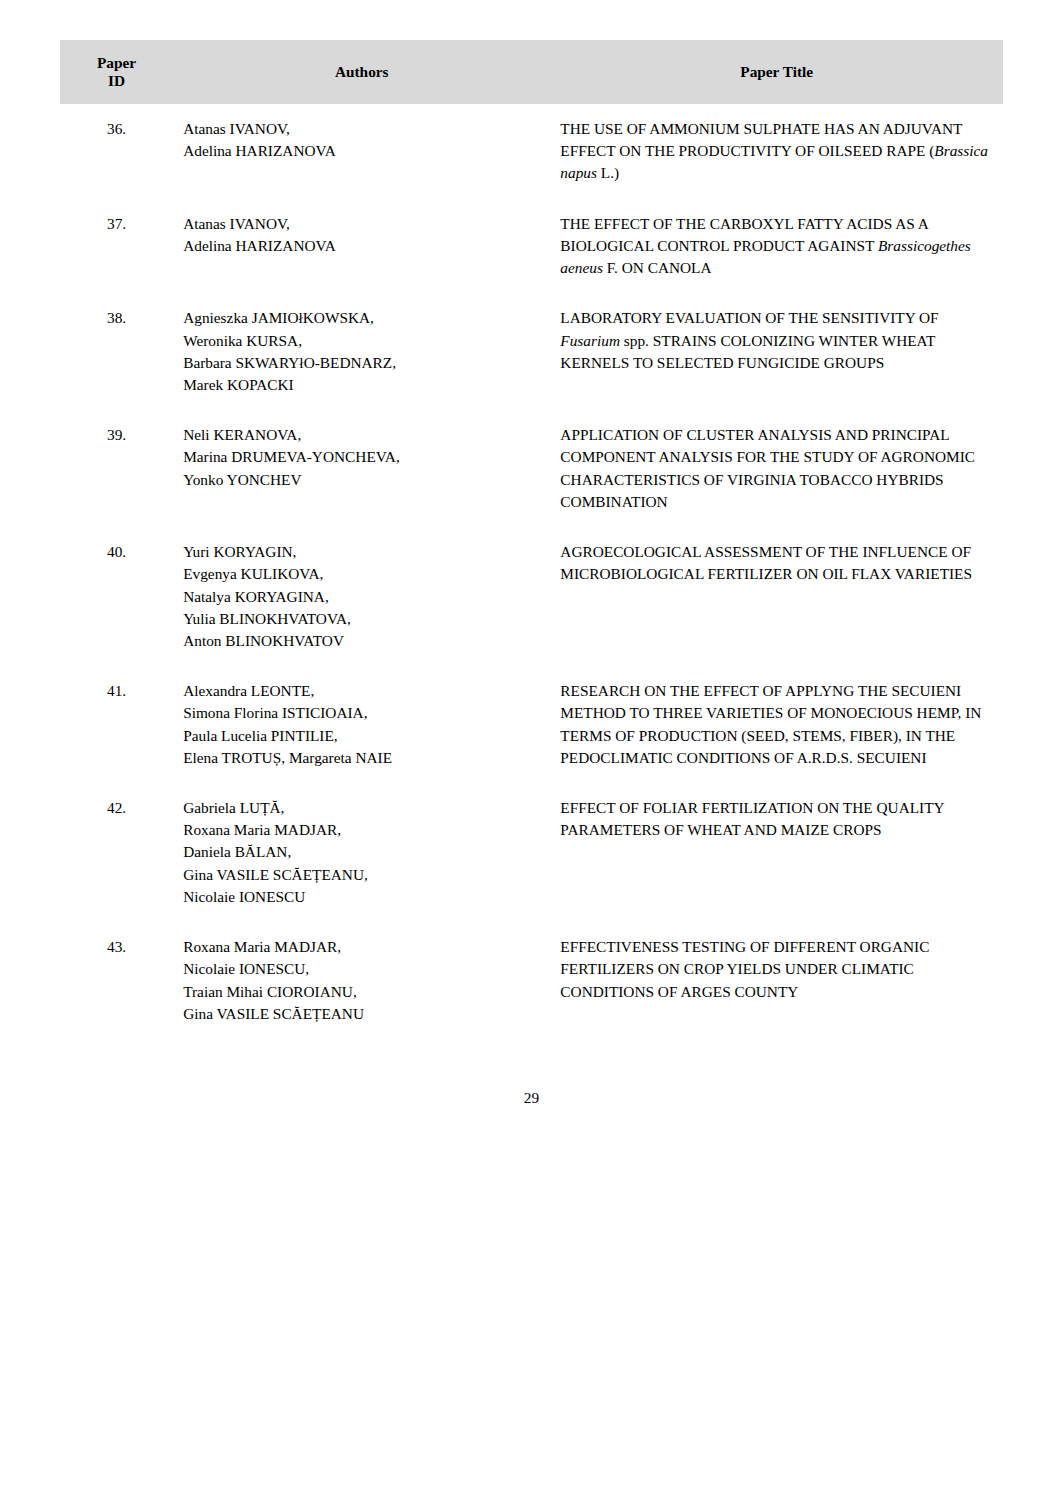| Paper ID | Authors | Paper Title |
| --- | --- | --- |
| 36. | Atanas IVANOV, Adelina HARIZANOVA | THE USE OF AMMONIUM SULPHATE HAS AN ADJUVANT EFFECT ON THE PRODUCTIVITY OF OILSEED RAPE ( Brassica napus L.) |
| 37. | Atanas IVANOV, Adelina HARIZANOVA | THE EFFECT OF THE CARBOXYL FATTY ACIDS AS A BIOLOGICAL CONTROL PRODUCT AGAINST Brassicogethes aeneus F. ON CANOLA |
| 38. | Agnieszka JAMIOłKOWSKA, Weronika KURSA, Barbara SKWARYłO-BEDNARZ, Marek KOPACKI | LABORATORY EVALUATION OF THE SENSITIVITY OF Fusarium spp. STRAINS COLONIZING WINTER WHEAT KERNELS TO SELECTED FUNGICIDE GROUPS |
| 39. | Neli KERANOVA, Marina DRUMEVA-YONCHEVA, Yonko YONCHEV | APPLICATION OF CLUSTER ANALYSIS AND PRINCIPAL COMPONENT ANALYSIS FOR THE STUDY OF AGRONOMIC CHARACTERISTICS OF VIRGINIA TOBACCO HYBRIDS COMBINATION |
| 40. | Yuri KORYAGIN, Evgenya KULIKOVA, Natalya KORYAGINA, Yulia BLINOKHVATOVA, Anton BLINOKHVATOV | AGROECOLOGICAL ASSESSMENT OF THE INFLUENCE OF MICROBIOLOGICAL FERTILIZER ON OIL FLAX VARIETIES |
| 41. | Alexandra LEONTE, Simona Florina ISTICIOAIA, Paula Lucelia PINTILIE, Elena TROTUȘ, Margareta NAIE | RESEARCH ON THE EFFECT OF APPLYNG THE SECUIENI METHOD TO THREE VARIETIES OF MONOECIOUS HEMP, IN TERMS OF PRODUCTION (SEED, STEMS, FIBER), IN THE PEDOCLIMATIC CONDITIONS OF A.R.D.S. SECUIENI |
| 42. | Gabriela LUȚĂ, Roxana Maria MADJAR, Daniela BĂLAN, Gina VASILE SCĂEȚEANU, Nicolaie IONESCU | EFFECT OF FOLIAR FERTILIZATION ON THE QUALITY PARAMETERS OF WHEAT AND MAIZE CROPS |
| 43. | Roxana Maria MADJAR, Nicolaie IONESCU, Traian Mihai CIOROIANU, Gina VASILE SCĂEȚEANU | EFFECTIVENESS TESTING OF DIFFERENT ORGANIC FERTILIZERS ON CROP YIELDS UNDER CLIMATIC CONDITIONS OF ARGES COUNTY |
29